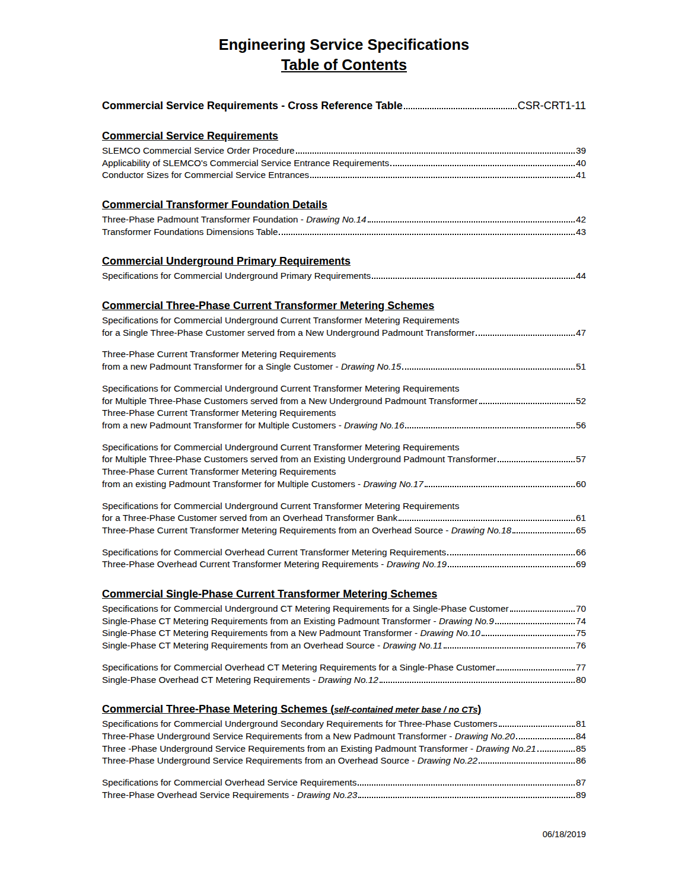Engineering Service SpecificationsTable of Contents
Commercial Service Requirements - Cross Reference Table CSR-CRT1-11
Commercial Service Requirements
SLEMCO Commercial Service Order Procedure 39
Applicability of SLEMCO's Commercial Service Entrance Requirements 40
Conductor Sizes for Commercial Service Entrances 41
Commercial Transformer Foundation Details
Three-Phase Padmount Transformer Foundation - Drawing No.14 42
Transformer Foundations Dimensions Table 43
Commercial Underground Primary Requirements
Specifications for Commercial Underground Primary Requirements 44
Commercial Three-Phase Current Transformer Metering Schemes
Specifications for Commercial Underground Current Transformer Metering Requirements
for a Single Three-Phase Customer served from a New Underground Padmount Transformer 47
Three-Phase Current Transformer Metering Requirements
from a new Padmount Transformer for a Single Customer - Drawing No.15 51
Specifications for Commercial Underground Current Transformer Metering Requirements
for Multiple Three-Phase Customers served from a New Underground Padmount Transformer 52
Three-Phase Current Transformer Metering Requirements
from a new Padmount Transformer for Multiple Customers - Drawing No.16 56
Specifications for Commercial Underground Current Transformer Metering Requirements
for Multiple Three-Phase Customers served from an Existing Underground Padmount Transformer 57
Three-Phase Current Transformer Metering Requirements
from an existing Padmount Transformer for Multiple Customers - Drawing No.17 60
Specifications for Commercial Underground Current Transformer Metering Requirements
for a Three-Phase Customer served from an Overhead Transformer Bank 61
Three-Phase Current Transformer Metering Requirements from an Overhead Source - Drawing No.18 65
Specifications for Commercial Overhead Current Transformer Metering Requirements 66
Three-Phase Overhead Current Transformer Metering Requirements - Drawing No.19 69
Commercial Single-Phase Current Transformer Metering Schemes
Specifications for Commercial Underground CT Metering Requirements for a Single-Phase Customer 70
Single-Phase CT Metering Requirements from an Existing Padmount Transformer - Drawing No.9 74
Single-Phase CT Metering Requirements from a New Padmount Transformer - Drawing No.10 75
Single-Phase CT Metering Requirements from an Overhead Source - Drawing No.11 76
Specifications for Commercial Overhead CT Metering Requirements for a Single-Phase Customer 77
Single-Phase Overhead CT Metering Requirements - Drawing No.12 80
Commercial Three-Phase Metering Schemes (self-contained meter base / no CTs)
Specifications for Commercial Underground Secondary Requirements for Three-Phase Customers 81
Three-Phase Underground Service Requirements from a New Padmount Transformer - Drawing No.20 84
Three -Phase Underground Service Requirements from an Existing Padmount Transformer - Drawing No.21 85
Three-Phase Underground Service Requirements from an Overhead Source - Drawing No.22 86
Specifications for Commercial Overhead Service Requirements 87
Three-Phase Overhead Service Requirements - Drawing No.23 89
06/18/2019